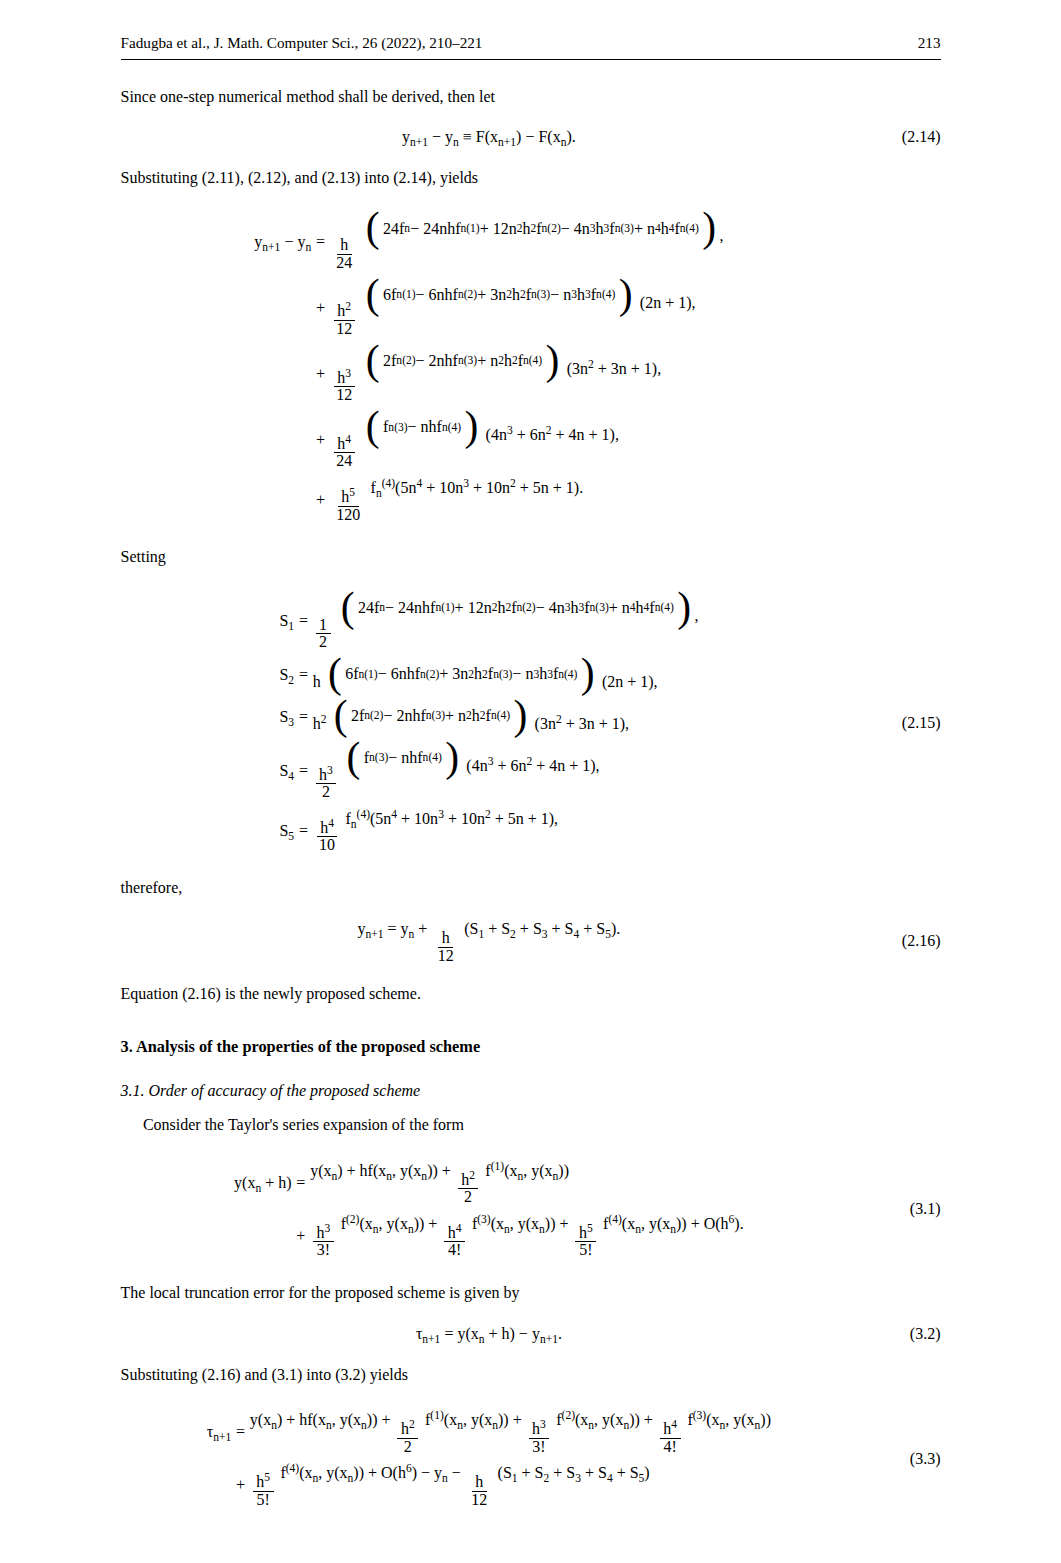Fadugba et al., J. Math. Computer Sci., 26 (2022), 210–221 213
Since one-step numerical method shall be derived, then let
yn+1 − yn ≡ F(xn+1) − F(xn). (2.14)
Substituting (2.11), (2.12), and (2.13) into (2.14), yields
| y n+1 − y n | = | h 24 ( 24f n − 24nhf n (1) + 12n 2 h 2 f n (2) − 4n 3 h 3 f n (3) + n 4 h 4 f n (4) ) , |
| | + | h 2 12 ( 6f n (1) − 6nhf n (2) + 3n 2 h 2 f n (3) − n 3 h 3 f n (4) ) (2n + 1), |
| | + | h 3 12 ( 2f n (2) − 2nhf n (3) + n 2 h 2 f n (4) ) (3n 2 + 3n + 1), |
| | + | h 4 24 ( f n (3) − nhf n (4) ) (4n 3 + 6n 2 + 4n + 1), |
| | + | h 5 120 f n (4) (5n 4 + 10n 3 + 10n 2 + 5n + 1). |
Setting
| S 1 | = | 1 2 ( 24f n − 24nhf n (1) + 12n 2 h 2 f n (2) − 4n 3 h 3 f n (3) + n 4 h 4 f n (4) ) , |
| S 2 | = | h ( 6f n (1) − 6nhf n (2) + 3n 2 h 2 f n (3) − n 3 h 3 f n (4) ) (2n + 1), |
| S 3 | = | h 2 ( 2f n (2) − 2nhf n (3) + n 2 h 2 f n (4) ) (3n 2 + 3n + 1), |
| S 4 | = | h 3 2 ( f n (3) − nhf n (4) ) (4n 3 + 6n 2 + 4n + 1), |
| S 5 | = | h 4 10 f n (4) (5n 4 + 10n 3 + 10n 2 + 5n + 1), |
(2.15)
therefore,
yn+1 = yn + h 12 (S1 + S2 + S3 + S4 + S5). (2.16)
Equation (2.16) is the newly proposed scheme.
3. Analysis of the properties of the proposed scheme
3.1. Order of accuracy of the proposed scheme
Consider the Taylor's series expansion of the form
| y(x n + h) | = | y(x n ) + hf(x n , y(x n )) + h 2 2 f (1) (x n , y(x n )) |
| | + | h 3 3! f (2) (x n , y(x n )) + h 4 4! f (3) (x n , y(x n )) + h 5 5! f (4) (x n , y(x n )) + O(h 6 ). |
(3.1)
The local truncation error for the proposed scheme is given by
τn+1 = y(xn + h) − yn+1. (3.2)
Substituting (2.16) and (3.1) into (3.2) yields
| τ n+1 | = | y(x n ) + hf(x n , y(x n )) + h 2 2 f (1) (x n , y(x n )) + h 3 3! f (2) (x n , y(x n )) + h 4 4! f (3) (x n , y(x n )) |
| | + | h 5 5! f (4) (x n , y(x n )) + O(h 6 ) − y n − h 12 (S 1 + S 2 + S 3 + S 4 + S 5 ) |
(3.3)